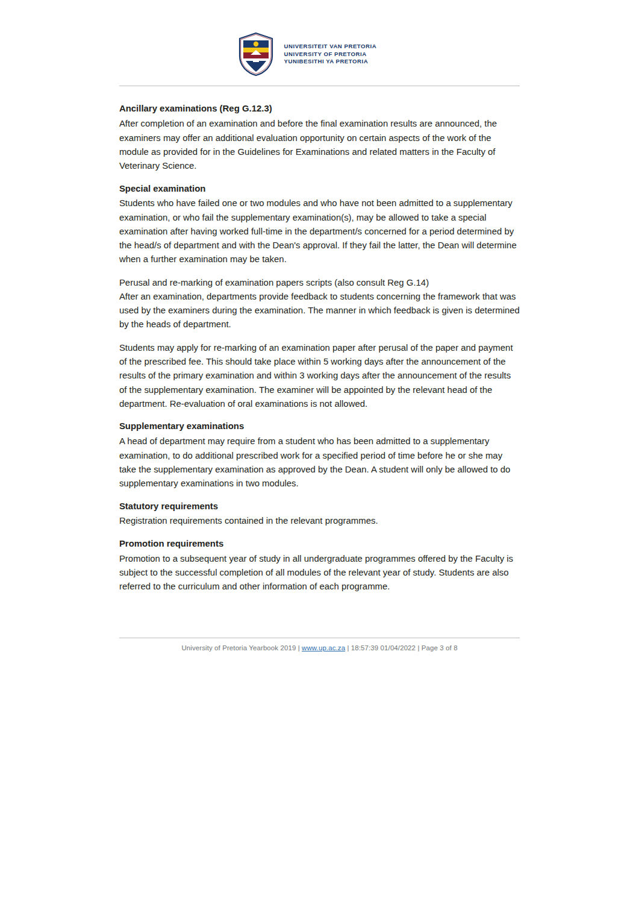Universiteit van Pretoria
University of Pretoria
Yunibesithi ya Pretoria
Ancillary examinations (Reg G.12.3)
After completion of an examination and before the final examination results are announced, the examiners may offer an additional evaluation opportunity on certain aspects of the work of the module as provided for in the Guidelines for Examinations and related matters in the Faculty of Veterinary Science.
Special examination
Students who have failed one or two modules and who have not been admitted to a supplementary examination, or who fail the supplementary examination(s), may be allowed to take a special examination after having worked full-time in the department/s concerned for a period determined by the head/s of department and with the Dean's approval. If they fail the latter, the Dean will determine when a further examination may be taken.
Perusal and re-marking of examination papers scripts (also consult Reg G.14)
After an examination, departments provide feedback to students concerning the framework that was used by the examiners during the examination. The manner in which feedback is given is determined by the heads of department.
Students may apply for re-marking of an examination paper after perusal of the paper and payment of the prescribed fee. This should take place within 5 working days after the announcement of the results of the primary examination and within 3 working days after the announcement of the results of the supplementary examination. The examiner will be appointed by the relevant head of the department. Re-evaluation of oral examinations is not allowed.
Supplementary examinations
A head of department may require from a student who has been admitted to a supplementary examination, to do additional prescribed work for a specified period of time before he or she may take the supplementary examination as approved by the Dean. A student will only be allowed to do supplementary examinations in two modules.
Statutory requirements
Registration requirements contained in the relevant programmes.
Promotion requirements
Promotion to a subsequent year of study in all undergraduate programmes offered by the Faculty is subject to the successful completion of all modules of the relevant year of study. Students are also referred to the curriculum and other information of each programme.
University of Pretoria Yearbook 2019 | www.up.ac.za | 18:57:39 01/04/2022 | Page 3 of 8